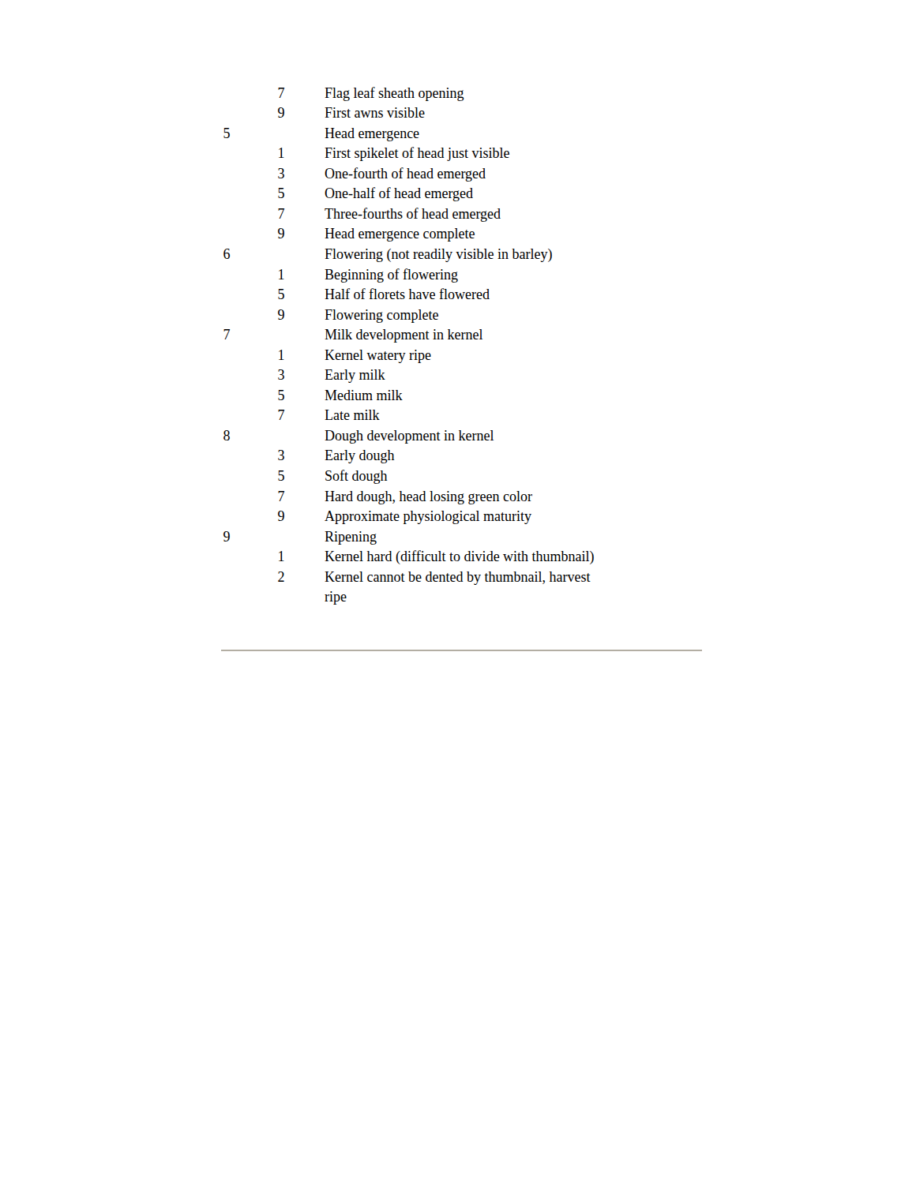| | 7 | Flag leaf sheath opening |
| | 9 | First awns visible |
| 5 | | Head emergence |
| | 1 | First spikelet of head just visible |
| | 3 | One-fourth of head emerged |
| | 5 | One-half of head emerged |
| | 7 | Three-fourths of head emerged |
| | 9 | Head emergence complete |
| 6 | | Flowering (not readily visible in barley) |
| | 1 | Beginning of flowering |
| | 5 | Half of florets have flowered |
| | 9 | Flowering complete |
| 7 | | Milk development in kernel |
| | 1 | Kernel watery ripe |
| | 3 | Early milk |
| | 5 | Medium milk |
| | 7 | Late milk |
| 8 | | Dough development in kernel |
| | 3 | Early dough |
| | 5 | Soft dough |
| | 7 | Hard dough, head losing green color |
| | 9 | Approximate physiological maturity |
| 9 | | Ripening |
| | 1 | Kernel hard (difficult to divide with thumbnail) |
| | 2 | Kernel cannot be dented by thumbnail, harvest ripe |